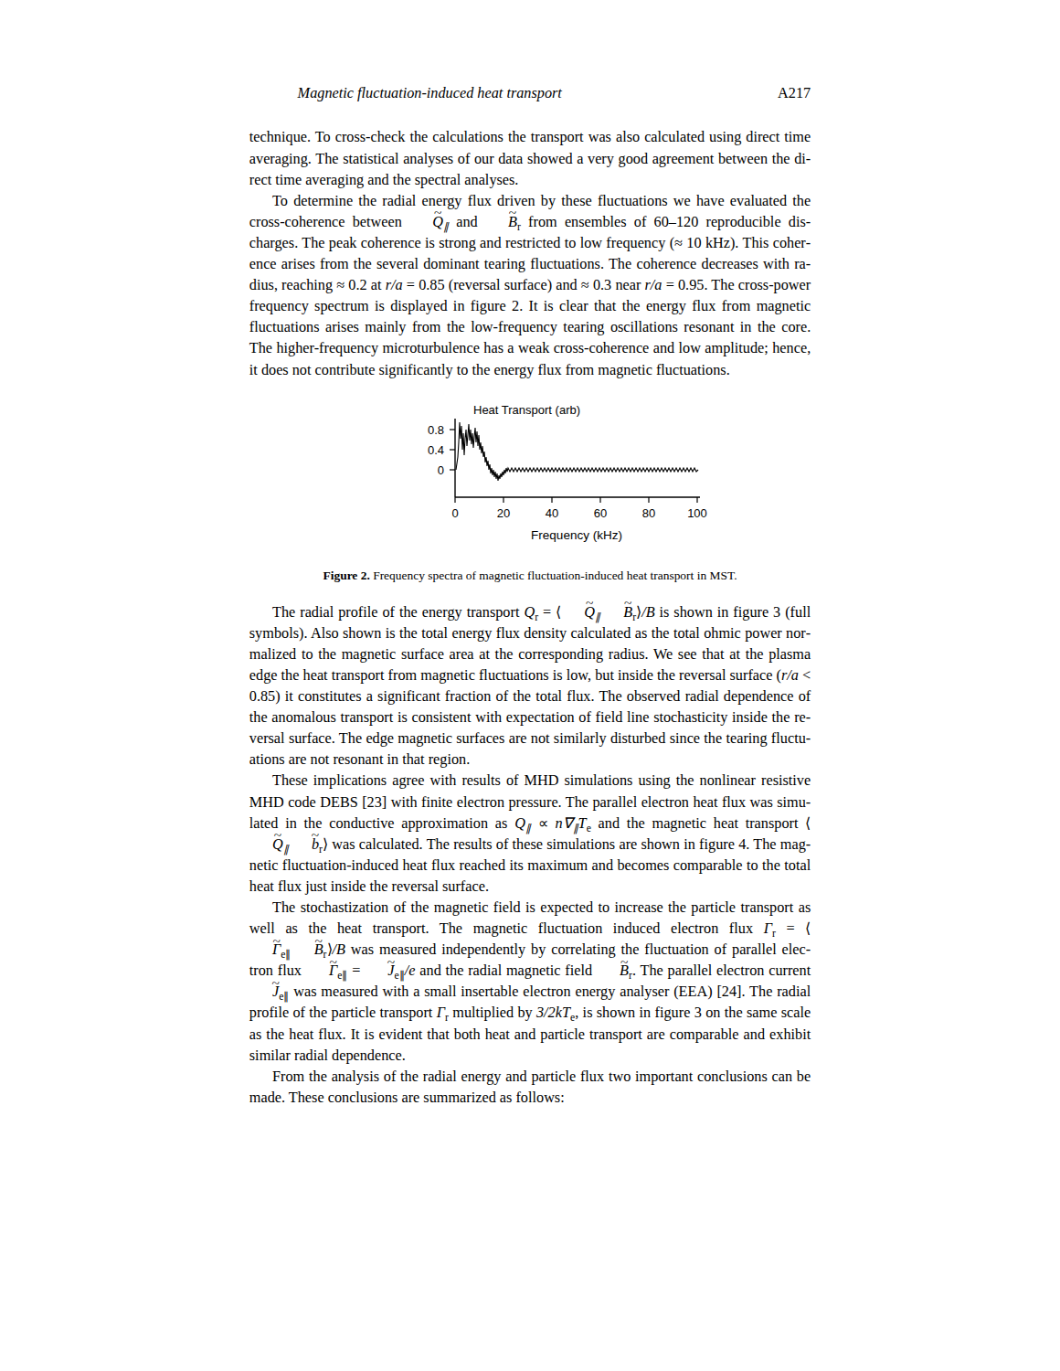Magnetic fluctuation-induced heat transport A217
technique. To cross-check the calculations the transport was also calculated using direct time averaging. The statistical analyses of our data showed a very good agreement between the direct time averaging and the spectral analyses.
To determine the radial energy flux driven by these fluctuations we have evaluated the cross-coherence between ~Q∥ and ~Br from ensembles of 60–120 reproducible discharges. The peak coherence is strong and restricted to low frequency (≈ 10 kHz). This coherence arises from the several dominant tearing fluctuations. The coherence decreases with radius, reaching ≈ 0.2 at r/a = 0.85 (reversal surface) and ≈ 0.3 near r/a = 0.95. The cross-power frequency spectrum is displayed in figure 2. It is clear that the energy flux from magnetic fluctuations arises mainly from the low-frequency tearing oscillations resonant in the core. The higher-frequency microturbulence has a weak cross-coherence and low amplitude; hence, it does not contribute significantly to the energy flux from magnetic fluctuations.
Heat Transport (arb) 0.8 0.4 0 0 20 40 60 80 100 Frequency (kHz)
Figure 2. Frequency spectra of magnetic fluctuation-induced heat transport in MST.
The radial profile of the energy transport Qr = ⟨~Q∥~Br⟩/B is shown in figure 3 (full symbols). Also shown is the total energy flux density calculated as the total ohmic power normalized to the magnetic surface area at the corresponding radius. We see that at the plasma edge the heat transport from magnetic fluctuations is low, but inside the reversal surface (r/a < 0.85) it constitutes a significant fraction of the total flux. The observed radial dependence of the anomalous transport is consistent with expectation of field line stochasticity inside the reversal surface. The edge magnetic surfaces are not similarly disturbed since the tearing fluctuations are not resonant in that region.
These implications agree with results of MHD simulations using the nonlinear resistive MHD code DEBS [23] with finite electron pressure. The parallel electron heat flux was simulated in the conductive approximation as Q∥ ∝ n∇∥Te and the magnetic heat transport ⟨~Q∥~br⟩ was calculated. The results of these simulations are shown in figure 4. The magnetic fluctuation-induced heat flux reached its maximum and becomes comparable to the total heat flux just inside the reversal surface.
The stochastization of the magnetic field is expected to increase the particle transport as well as the heat transport. The magnetic fluctuation induced electron flux Γr = ⟨~Γe∥~Br⟩/B was measured independently by correlating the fluctuation of parallel electron flux ~Γe∥ = ~Je∥/e and the radial magnetic field ~Br. The parallel electron current ~Je∥ was measured with a small insertable electron energy analyser (EEA) [24]. The radial profile of the particle transport Γr multiplied by 3/2kTe, is shown in figure 3 on the same scale as the heat flux. It is evident that both heat and particle transport are comparable and exhibit similar radial dependence.
From the analysis of the radial energy and particle flux two important conclusions can be made. These conclusions are summarized as follows: